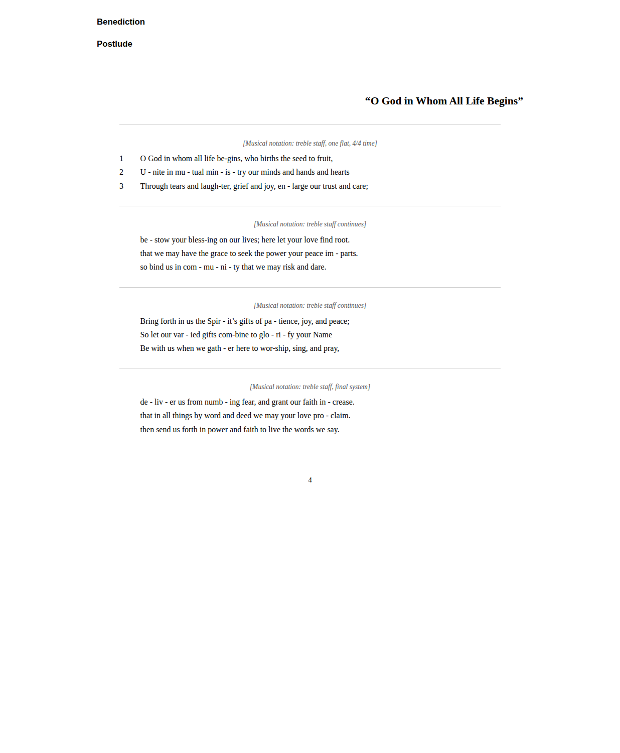Benediction
Postlude
“O God in Whom All Life Begins”
[Musical notation: treble staff, one flat, 4/4 time]
| 1 | O God in whom all life be-gins, who births the seed to fruit, |
| 2 | U - nite in mu - tual min - is - try our minds and hands and hearts |
| 3 | Through tears and laugh-ter, grief and joy, en - large our trust and care; |
[Musical notation: treble staff continues]
| | be - stow your bless-ing on our lives; here let your love find root. |
| | that we may have the grace to seek the power your peace im - parts. |
| | so bind us in com - mu - ni - ty that we may risk and dare. |
[Musical notation: treble staff continues]
| | Bring forth in us the Spir - it’s gifts of pa - tience, joy, and peace; |
| | So let our var - ied gifts com-bine to glo - ri - fy your Name |
| | Be with us when we gath - er here to wor-ship, sing, and pray, |
[Musical notation: treble staff, final system]
| | de - liv - er us from numb - ing fear, and grant our faith in - crease. |
| | that in all things by word and deed we may your love pro - claim. |
| | then send us forth in power and faith to live the words we say. |
4